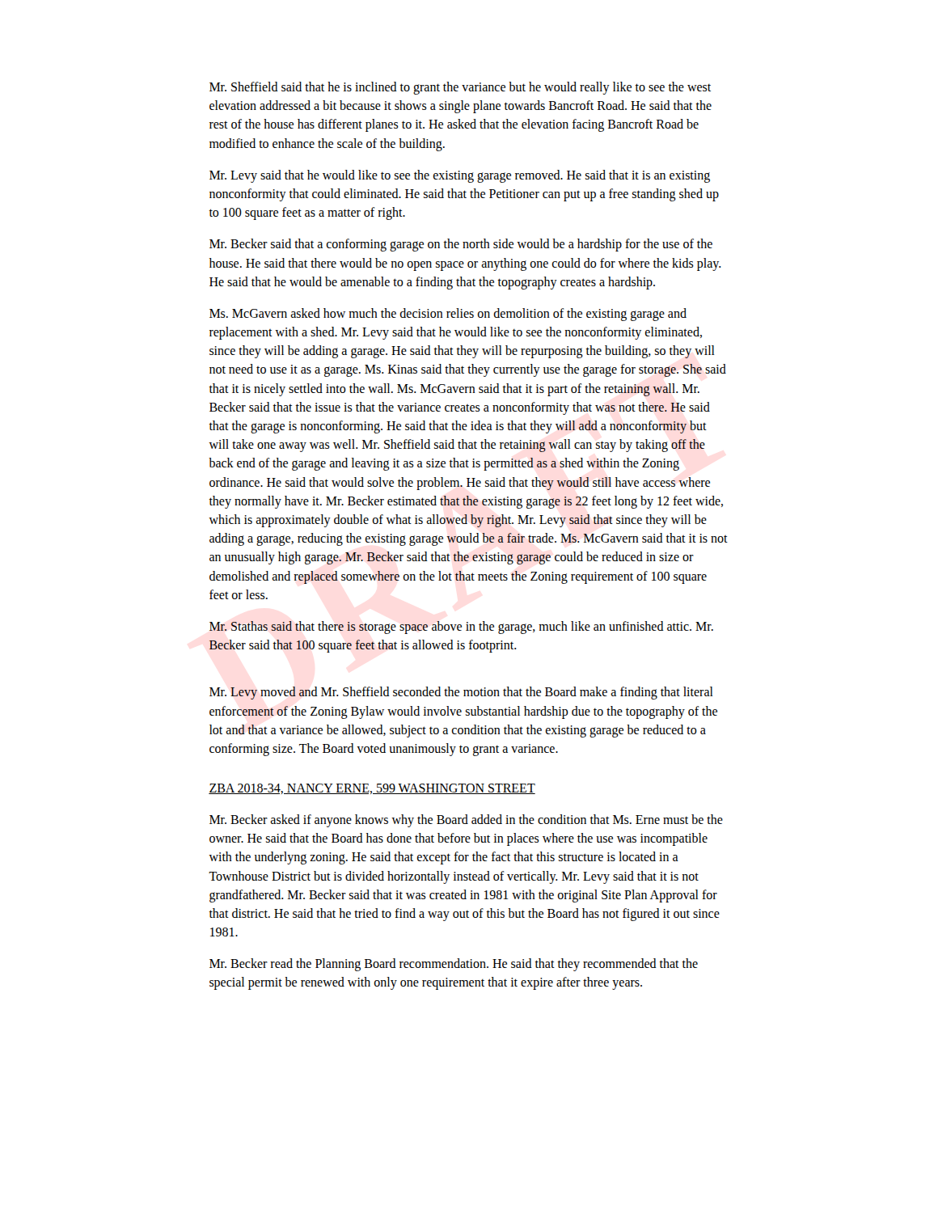DRAFT
Mr. Sheffield said that he is inclined to grant the variance but he would really like to see the west elevation addressed a bit because it shows a single plane towards Bancroft Road. He said that the rest of the house has different planes to it. He asked that the elevation facing Bancroft Road be modified to enhance the scale of the building.
Mr. Levy said that he would like to see the existing garage removed. He said that it is an existing nonconformity that could eliminated. He said that the Petitioner can put up a free standing shed up to 100 square feet as a matter of right.
Mr. Becker said that a conforming garage on the north side would be a hardship for the use of the house. He said that there would be no open space or anything one could do for where the kids play. He said that he would be amenable to a finding that the topography creates a hardship.
Ms. McGavern asked how much the decision relies on demolition of the existing garage and replacement with a shed. Mr. Levy said that he would like to see the nonconformity eliminated, since they will be adding a garage. He said that they will be repurposing the building, so they will not need to use it as a garage. Ms. Kinas said that they currently use the garage for storage. She said that it is nicely settled into the wall. Ms. McGavern said that it is part of the retaining wall. Mr. Becker said that the issue is that the variance creates a nonconformity that was not there. He said that the garage is nonconforming. He said that the idea is that they will add a nonconformity but will take one away was well. Mr. Sheffield said that the retaining wall can stay by taking off the back end of the garage and leaving it as a size that is permitted as a shed within the Zoning ordinance. He said that would solve the problem. He said that they would still have access where they normally have it. Mr. Becker estimated that the existing garage is 22 feet long by 12 feet wide, which is approximately double of what is allowed by right. Mr. Levy said that since they will be adding a garage, reducing the existing garage would be a fair trade. Ms. McGavern said that it is not an unusually high garage. Mr. Becker said that the existing garage could be reduced in size or demolished and replaced somewhere on the lot that meets the Zoning requirement of 100 square feet or less.
Mr. Stathas said that there is storage space above in the garage, much like an unfinished attic. Mr. Becker said that 100 square feet that is allowed is footprint.
Mr. Levy moved and Mr. Sheffield seconded the motion that the Board make a finding that literal enforcement of the Zoning Bylaw would involve substantial hardship due to the topography of the lot and that a variance be allowed, subject to a condition that the existing garage be reduced to a conforming size. The Board voted unanimously to grant a variance.
ZBA 2018-34, NANCY ERNE, 599 WASHINGTON STREET
Mr. Becker asked if anyone knows why the Board added in the condition that Ms. Erne must be the owner. He said that the Board has done that before but in places where the use was incompatible with the underlyng zoning. He said that except for the fact that this structure is located in a Townhouse District but is divided horizontally instead of vertically. Mr. Levy said that it is not grandfathered. Mr. Becker said that it was created in 1981 with the original Site Plan Approval for that district. He said that he tried to find a way out of this but the Board has not figured it out since 1981.
Mr. Becker read the Planning Board recommendation. He said that they recommended that the special permit be renewed with only one requirement that it expire after three years.